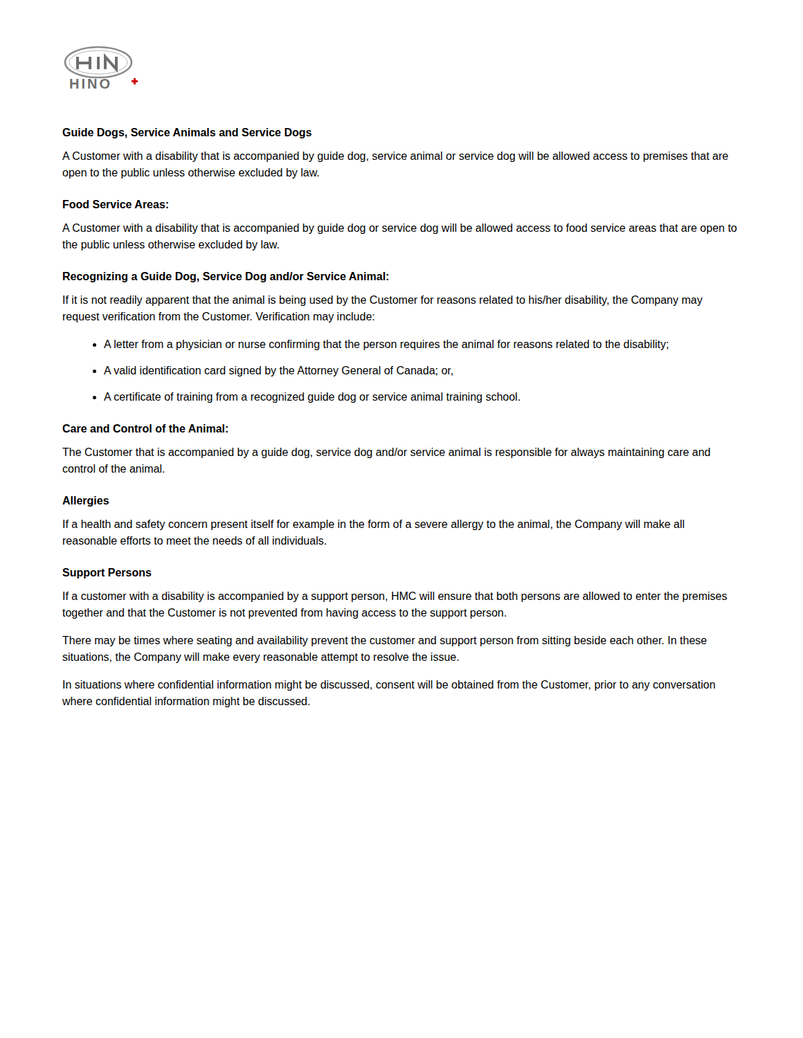HINO
Guide Dogs, Service Animals and Service Dogs
A Customer with a disability that is accompanied by guide dog, service animal or service dog will be allowed access to premises that are open to the public unless otherwise excluded by law.
Food Service Areas:
A Customer with a disability that is accompanied by guide dog or service dog will be allowed access to food service areas that are open to the public unless otherwise excluded by law.
Recognizing a Guide Dog, Service Dog and/or Service Animal:
If it is not readily apparent that the animal is being used by the Customer for reasons related to his/her disability, the Company may request verification from the Customer. Verification may include:
A letter from a physician or nurse confirming that the person requires the animal for reasons related to the disability;
A valid identification card signed by the Attorney General of Canada; or,
A certificate of training from a recognized guide dog or service animal training school.
Care and Control of the Animal:
The Customer that is accompanied by a guide dog, service dog and/or service animal is responsible for always maintaining care and control of the animal.
Allergies
If a health and safety concern present itself for example in the form of a severe allergy to the animal, the Company will make all reasonable efforts to meet the needs of all individuals.
Support Persons
If a customer with a disability is accompanied by a support person, HMC will ensure that both persons are allowed to enter the premises together and that the Customer is not prevented from having access to the support person.
There may be times where seating and availability prevent the customer and support person from sitting beside each other. In these situations, the Company will make every reasonable attempt to resolve the issue.
In situations where confidential information might be discussed, consent will be obtained from the Customer, prior to any conversation where confidential information might be discussed.